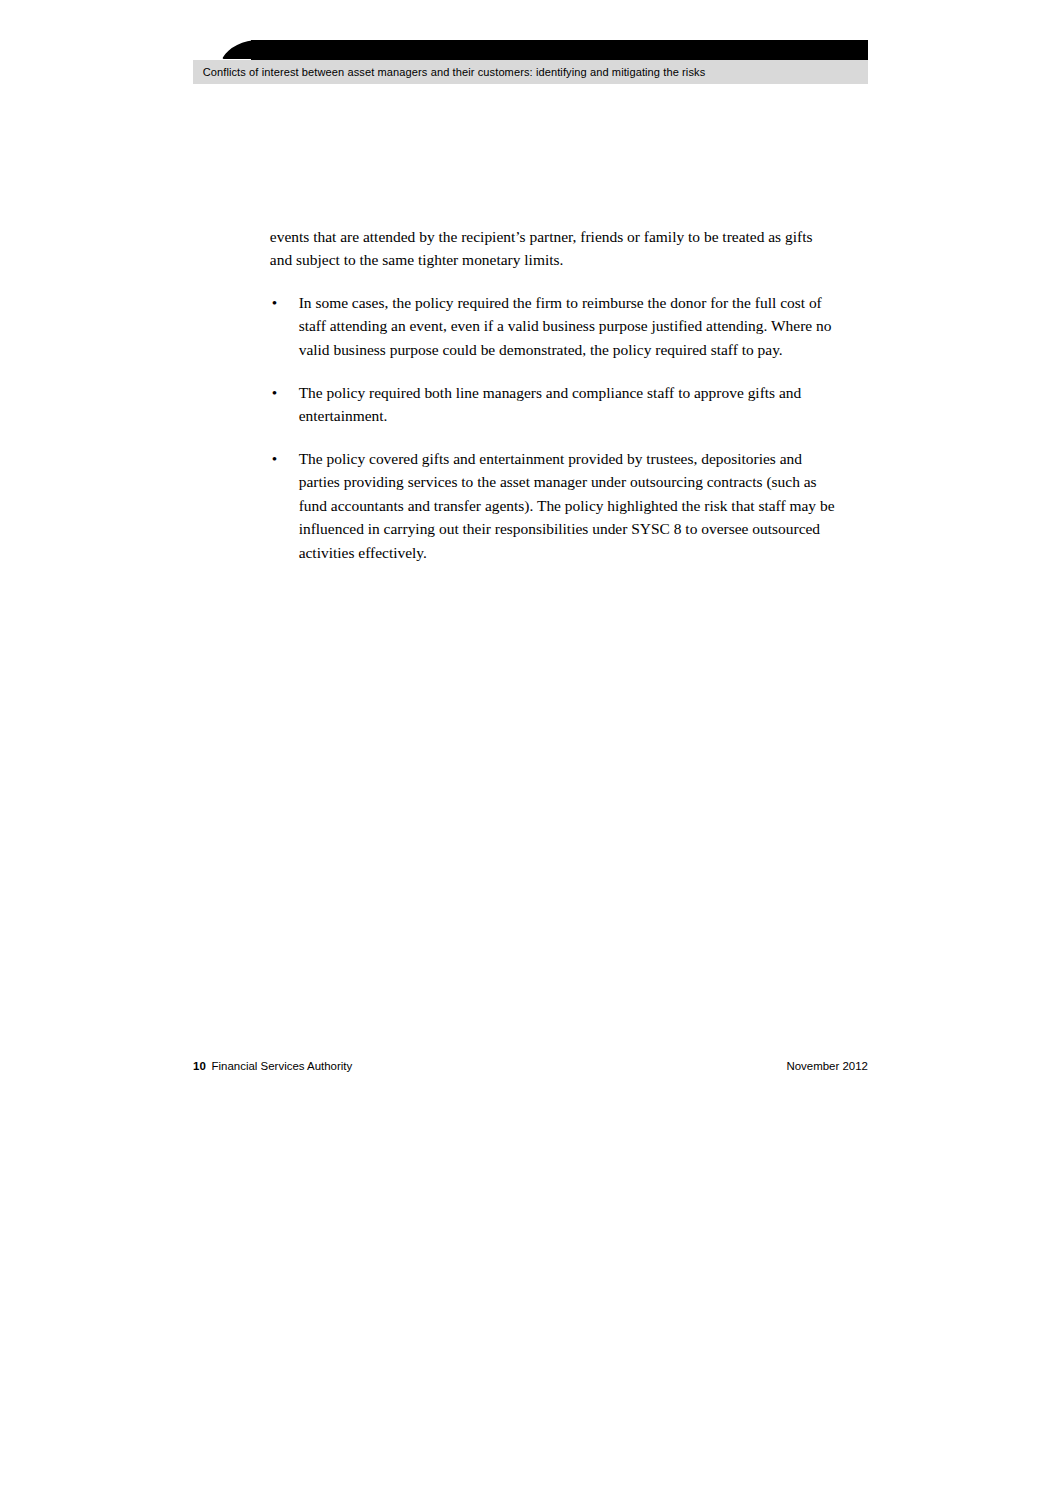Conflicts of interest between asset managers and their customers: identifying and mitigating the risks
events that are attended by the recipient’s partner, friends or family to be treated as gifts and subject to the same tighter monetary limits.
In some cases, the policy required the firm to reimburse the donor for the full cost of staff attending an event, even if a valid business purpose justified attending. Where no valid business purpose could be demonstrated, the policy required staff to pay.
The policy required both line managers and compliance staff to approve gifts and entertainment.
The policy covered gifts and entertainment provided by trustees, depositories and parties providing services to the asset manager under outsourcing contracts (such as fund accountants and transfer agents). The policy highlighted the risk that staff may be influenced in carrying out their responsibilities under SYSC 8 to oversee outsourced activities effectively.
10 Financial Services Authority
November 2012